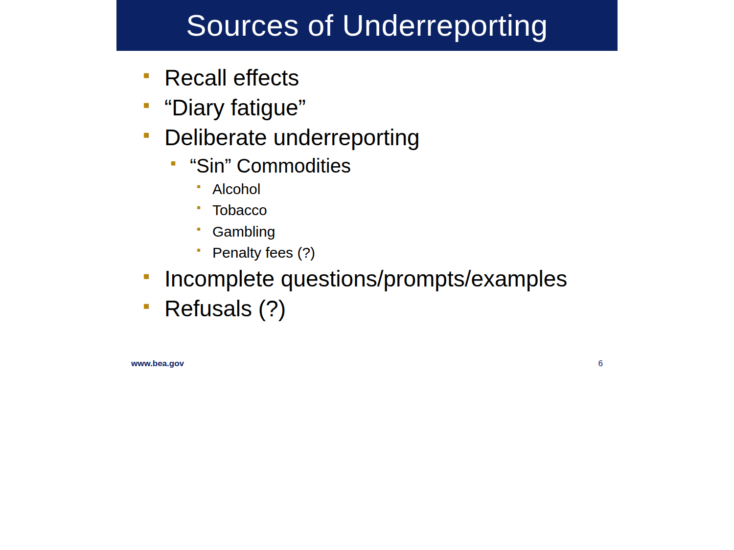Sources of Underreporting
Recall effects
“Diary fatigue”
Deliberate underreporting
“Sin” Commodities
Alcohol
Tobacco
Gambling
Penalty fees (?)
Incomplete questions/prompts/examples
Refusals (?)
www.bea.gov 6